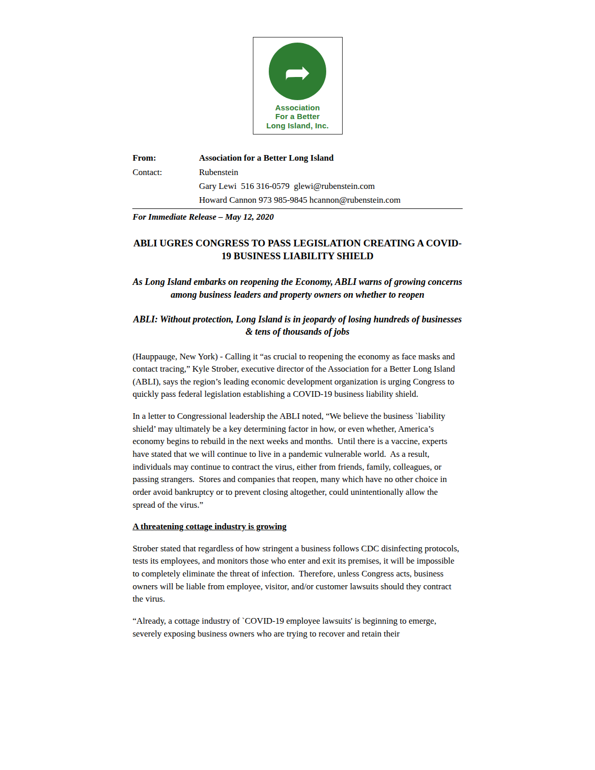➦
Association For a Better Long Island, Inc.
| From: | Association for a Better Long Island |
| Contact: | Rubenstein |
| | Gary Lewi 516 316-0579 glewi@rubenstein.com |
| | Howard Cannon 973 985-9845 hcannon@rubenstein.com |
For Immediate Release – May 12, 2020
ABLI UGRES CONGRESS TO PASS LEGISLATION CREATING A COVID-19 BUSINESS LIABILITY SHIELD
As Long Island embarks on reopening the Economy, ABLI warns of growing concerns among business leaders and property owners on whether to reopen
ABLI: Without protection, Long Island is in jeopardy of losing hundreds of businesses & tens of thousands of jobs
(Hauppauge, New York) - Calling it “as crucial to reopening the economy as face masks and contact tracing,” Kyle Strober, executive director of the Association for a Better Long Island (ABLI), says the region’s leading economic development organization is urging Congress to quickly pass federal legislation establishing a COVID-19 business liability shield.
In a letter to Congressional leadership the ABLI noted, “We believe the business `liability shield’ may ultimately be a key determining factor in how, or even whether, America’s economy begins to rebuild in the next weeks and months. Until there is a vaccine, experts have stated that we will continue to live in a pandemic vulnerable world. As a result, individuals may continue to contract the virus, either from friends, family, colleagues, or passing strangers. Stores and companies that reopen, many which have no other choice in order avoid bankruptcy or to prevent closing altogether, could unintentionally allow the spread of the virus.”
A threatening cottage industry is growing
Strober stated that regardless of how stringent a business follows CDC disinfecting protocols, tests its employees, and monitors those who enter and exit its premises, it will be impossible to completely eliminate the threat of infection. Therefore, unless Congress acts, business owners will be liable from employee, visitor, and/or customer lawsuits should they contract the virus.
“Already, a cottage industry of `COVID-19 employee lawsuits' is beginning to emerge, severely exposing business owners who are trying to recover and retain their